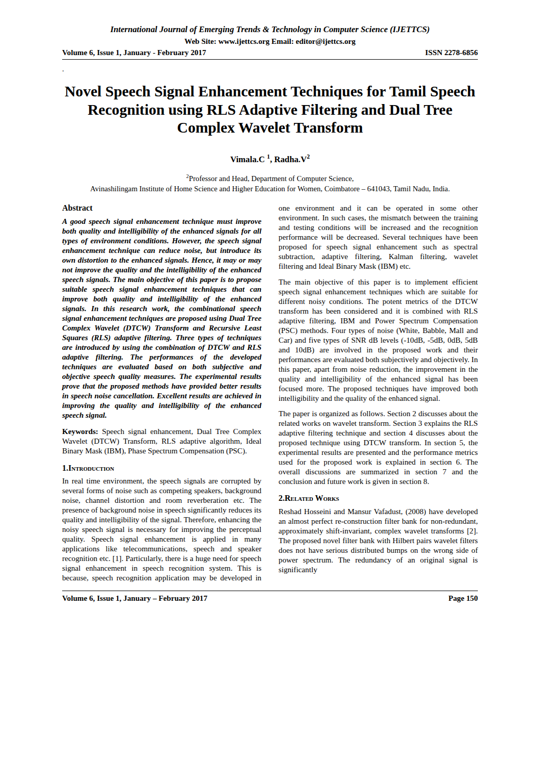International Journal of Emerging Trends & Technology in Computer Science (IJETTCS)
Web Site: www.ijettcs.org Email: editor@ijettcs.org
Volume 6, Issue 1, January - February 2017 ISSN 2278-6856
.
Novel Speech Signal Enhancement Techniques for Tamil Speech Recognition using RLS Adaptive Filtering and Dual Tree Complex Wavelet Transform
Vimala.C 1, Radha.V2
2Professor and Head, Department of Computer Science,
Avinashilingam Institute of Home Science and Higher Education for Women, Coimbatore – 641043, Tamil Nadu, India.
Abstract
A good speech signal enhancement technique must improve both quality and intelligibility of the enhanced signals for all types of environment conditions. However, the speech signal enhancement technique can reduce noise, but introduce its own distortion to the enhanced signals. Hence, it may or may not improve the quality and the intelligibility of the enhanced speech signals. The main objective of this paper is to propose suitable speech signal enhancement techniques that can improve both quality and intelligibility of the enhanced signals. In this research work, the combinational speech signal enhancement techniques are proposed using Dual Tree Complex Wavelet (DTCW) Transform and Recursive Least Squares (RLS) adaptive filtering. Three types of techniques are introduced by using the combination of DTCW and RLS adaptive filtering. The performances of the developed techniques are evaluated based on both subjective and objective speech quality measures. The experimental results prove that the proposed methods have provided better results in speech noise cancellation. Excellent results are achieved in improving the quality and intelligibility of the enhanced speech signal.
Keywords: Speech signal enhancement, Dual Tree Complex Wavelet (DTCW) Transform, RLS adaptive algorithm, Ideal Binary Mask (IBM), Phase Spectrum Compensation (PSC).
1.Introduction
In real time environment, the speech signals are corrupted by several forms of noise such as competing speakers, background noise, channel distortion and room reverberation etc. The presence of background noise in speech significantly reduces its quality and intelligibility of the signal. Therefore, enhancing the noisy speech signal is necessary for improving the perceptual quality. Speech signal enhancement is applied in many applications like telecommunications, speech and speaker recognition etc. [1]. Particularly, there is a huge need for speech signal enhancement in speech recognition system. This is because, speech recognition application may be developed in one environment and it can be operated in some other environment. In such cases, the mismatch between the training and testing conditions will be increased and the recognition performance will be decreased. Several techniques have been proposed for speech signal enhancement such as spectral subtraction, adaptive filtering, Kalman filtering, wavelet filtering and Ideal Binary Mask (IBM) etc.
The main objective of this paper is to implement efficient speech signal enhancement techniques which are suitable for different noisy conditions. The potent metrics of the DTCW transform has been considered and it is combined with RLS adaptive filtering, IBM and Power Spectrum Compensation (PSC) methods. Four types of noise (White, Babble, Mall and Car) and five types of SNR dB levels (-10dB, -5dB, 0dB, 5dB and 10dB) are involved in the proposed work and their performances are evaluated both subjectively and objectively. In this paper, apart from noise reduction, the improvement in the quality and intelligibility of the enhanced signal has been focused more. The proposed techniques have improved both intelligibility and the quality of the enhanced signal.
The paper is organized as follows. Section 2 discusses about the related works on wavelet transform. Section 3 explains the RLS adaptive filtering technique and section 4 discusses about the proposed technique using DTCW transform. In section 5, the experimental results are presented and the performance metrics used for the proposed work is explained in section 6. The overall discussions are summarized in section 7 and the conclusion and future work is given in section 8.
2.Related Works
Reshad Hosseini and Mansur Vafadust, (2008) have developed an almost perfect re-construction filter bank for non-redundant, approximately shift-invariant, complex wavelet transforms [2]. The proposed novel filter bank with Hilbert pairs wavelet filters does not have serious distributed bumps on the wrong side of power spectrum. The redundancy of an original signal is significantly
Volume 6, Issue 1, January – February 2017 Page 150